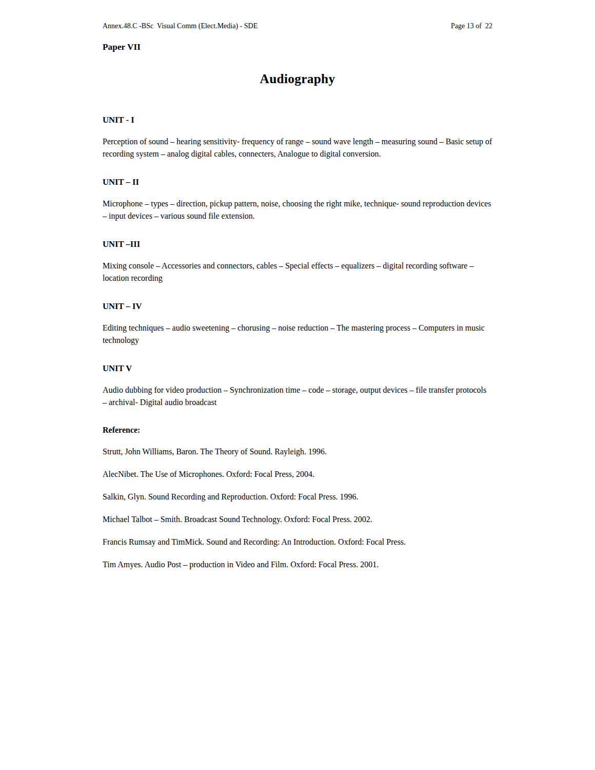Annex.48.C -BSc Visual Comm (Elect.Media) - SDE Page 13 of 22
Paper VII
Audiography
UNIT - I
Perception of sound – hearing sensitivity- frequency of range – sound wave length – measuring sound – Basic setup of recording system – analog digital cables, connecters, Analogue to digital conversion.
UNIT – II
Microphone – types – direction, pickup pattern, noise, choosing the right mike, technique- sound reproduction devices – input devices – various sound file extension.
UNIT –III
Mixing console – Accessories and connectors, cables – Special effects – equalizers – digital recording software – location recording
UNIT – IV
Editing techniques – audio sweetening – chorusing – noise reduction – The mastering process – Computers in music technology
UNIT V
Audio dubbing for video production – Synchronization time – code – storage, output devices – file transfer protocols – archival- Digital audio broadcast
Reference:
Strutt, John Williams, Baron. The Theory of Sound. Rayleigh. 1996.
AlecNibet. The Use of Microphones. Oxford: Focal Press, 2004.
Salkin, Glyn. Sound Recording and Reproduction. Oxford: Focal Press. 1996.
Michael Talbot – Smith. Broadcast Sound Technology. Oxford: Focal Press. 2002.
Francis Rumsay and TimMick. Sound and Recording: An Introduction. Oxford: Focal Press.
Tim Amyes. Audio Post – production in Video and Film. Oxford: Focal Press. 2001.